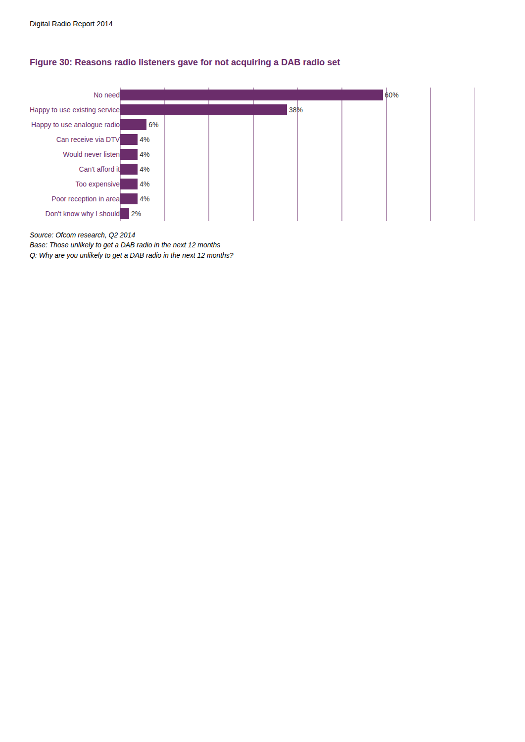Digital Radio Report 2014
Figure 30: Reasons radio listeners gave for not acquiring a DAB radio set
| No need | 60% |
| Happy to use existing service | 38% |
| Happy to use analogue radio | 6% |
| Can receive via DTV | 4% |
| Would never listen | 4% |
| Can't afford it | 4% |
| Too expensive | 4% |
| Poor reception in area | 4% |
| Don't know why I should | 2% |
Source: Ofcom research, Q2 2014
Base: Those unlikely to get a DAB radio in the next 12 months
Q: Why are you unlikely to get a DAB radio in the next 12 months?